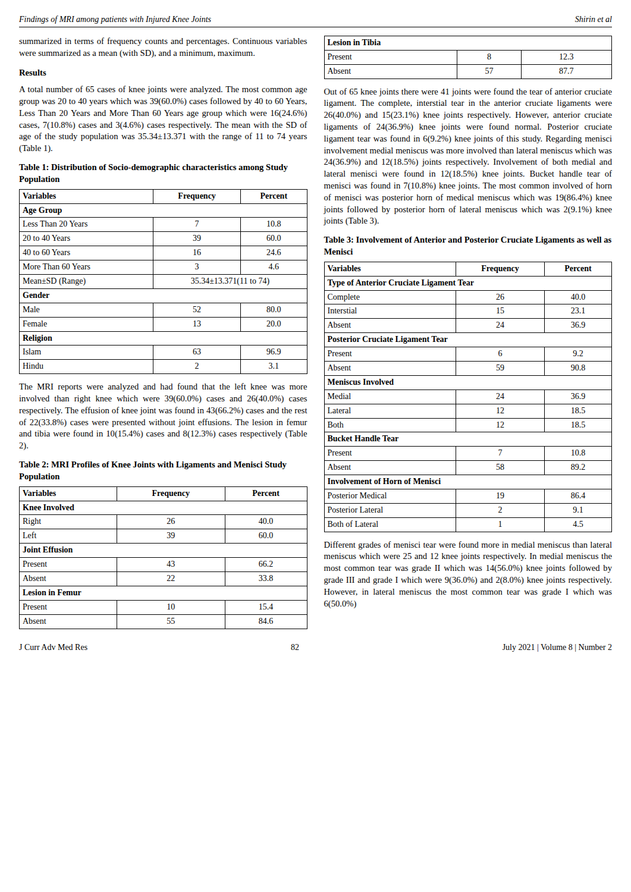Findings of MRI among patients with Injured Knee Joints Shirin et al
summarized in terms of frequency counts and percentages. Continuous variables were summarized as a mean (with SD), and a minimum, maximum.
Results
A total number of 65 cases of knee joints were analyzed. The most common age group was 20 to 40 years which was 39(60.0%) cases followed by 40 to 60 Years, Less Than 20 Years and More Than 60 Years age group which were 16(24.6%) cases, 7(10.8%) cases and 3(4.6%) cases respectively. The mean with the SD of age of the study population was 35.34±13.371 with the range of 11 to 74 years (Table 1).
Table 1: Distribution of Socio-demographic characteristics among Study Population
| Variables | Frequency | Percent |
| --- | --- | --- |
| Age Group |
| Less Than 20 Years | 7 | 10.8 |
| 20 to 40 Years | 39 | 60.0 |
| 40 to 60 Years | 16 | 24.6 |
| More Than 60 Years | 3 | 4.6 |
| Mean±SD (Range) | 35.34±13.371(11 to 74) |
| Gender |
| Male | 52 | 80.0 |
| Female | 13 | 20.0 |
| Religion |
| Islam | 63 | 96.9 |
| Hindu | 2 | 3.1 |
The MRI reports were analyzed and had found that the left knee was more involved than right knee which were 39(60.0%) cases and 26(40.0%) cases respectively. The effusion of knee joint was found in 43(66.2%) cases and the rest of 22(33.8%) cases were presented without joint effusions. The lesion in femur and tibia were found in 10(15.4%) cases and 8(12.3%) cases respectively (Table 2).
Table 2: MRI Profiles of Knee Joints with Ligaments and Menisci Study Population
| Variables | Frequency | Percent |
| --- | --- | --- |
| Knee Involved |
| Right | 26 | 40.0 |
| Left | 39 | 60.0 |
| Joint Effusion |
| Present | 43 | 66.2 |
| Absent | 22 | 33.8 |
| Lesion in Femur |
| Present | 10 | 15.4 |
| Absent | 55 | 84.6 |
| Lesion in Tibia |
| Present | 8 | 12.3 |
| Absent | 57 | 87.7 |
Out of 65 knee joints there were 41 joints were found the tear of anterior cruciate ligament. The complete, interstial tear in the anterior cruciate ligaments were 26(40.0%) and 15(23.1%) knee joints respectively. However, anterior cruciate ligaments of 24(36.9%) knee joints were found normal. Posterior cruciate ligament tear was found in 6(9.2%) knee joints of this study. Regarding menisci involvement medial meniscus was more involved than lateral meniscus which was 24(36.9%) and 12(18.5%) joints respectively. Involvement of both medial and lateral menisci were found in 12(18.5%) knee joints. Bucket handle tear of menisci was found in 7(10.8%) knee joints. The most common involved of horn of menisci was posterior horn of medical meniscus which was 19(86.4%) knee joints followed by posterior horn of lateral meniscus which was 2(9.1%) knee joints (Table 3).
Table 3: Involvement of Anterior and Posterior Cruciate Ligaments as well as Menisci
| Variables | Frequency | Percent |
| --- | --- | --- |
| Type of Anterior Cruciate Ligament Tear |
| Complete | 26 | 40.0 |
| Interstial | 15 | 23.1 |
| Absent | 24 | 36.9 |
| Posterior Cruciate Ligament Tear |
| Present | 6 | 9.2 |
| Absent | 59 | 90.8 |
| Meniscus Involved |
| Medial | 24 | 36.9 |
| Lateral | 12 | 18.5 |
| Both | 12 | 18.5 |
| Bucket Handle Tear |
| Present | 7 | 10.8 |
| Absent | 58 | 89.2 |
| Involvement of Horn of Menisci |
| Posterior Medical | 19 | 86.4 |
| Posterior Lateral | 2 | 9.1 |
| Both of Lateral | 1 | 4.5 |
Different grades of menisci tear were found more in medial meniscus than lateral meniscus which were 25 and 12 knee joints respectively. In medial meniscus the most common tear was grade II which was 14(56.0%) knee joints followed by grade III and grade I which were 9(36.0%) and 2(8.0%) knee joints respectively. However, in lateral meniscus the most common tear was grade I which was 6(50.0%)
J Curr Adv Med Res 82 July 2021 | Volume 8 | Number 2